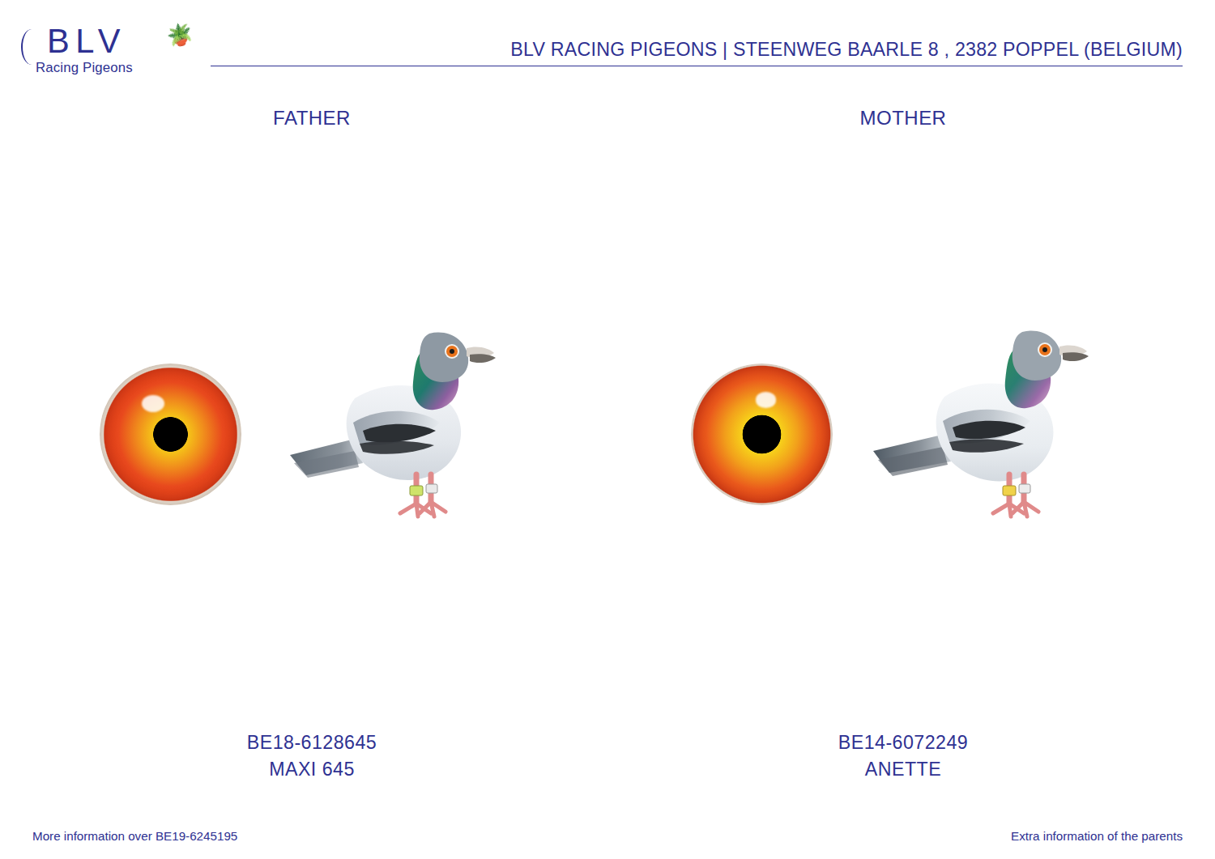BLV
🪴
Racing Pigeons
BLV RACING PIGEONS | STEENWEG BAARLE 8 , 2382 POPPEL (BELGIUM)
FATHER
BE18-6128645
MAXI 645
MOTHER
BE14-6072249
ANETTE
More information over BE19-6245195 Extra information of the parents